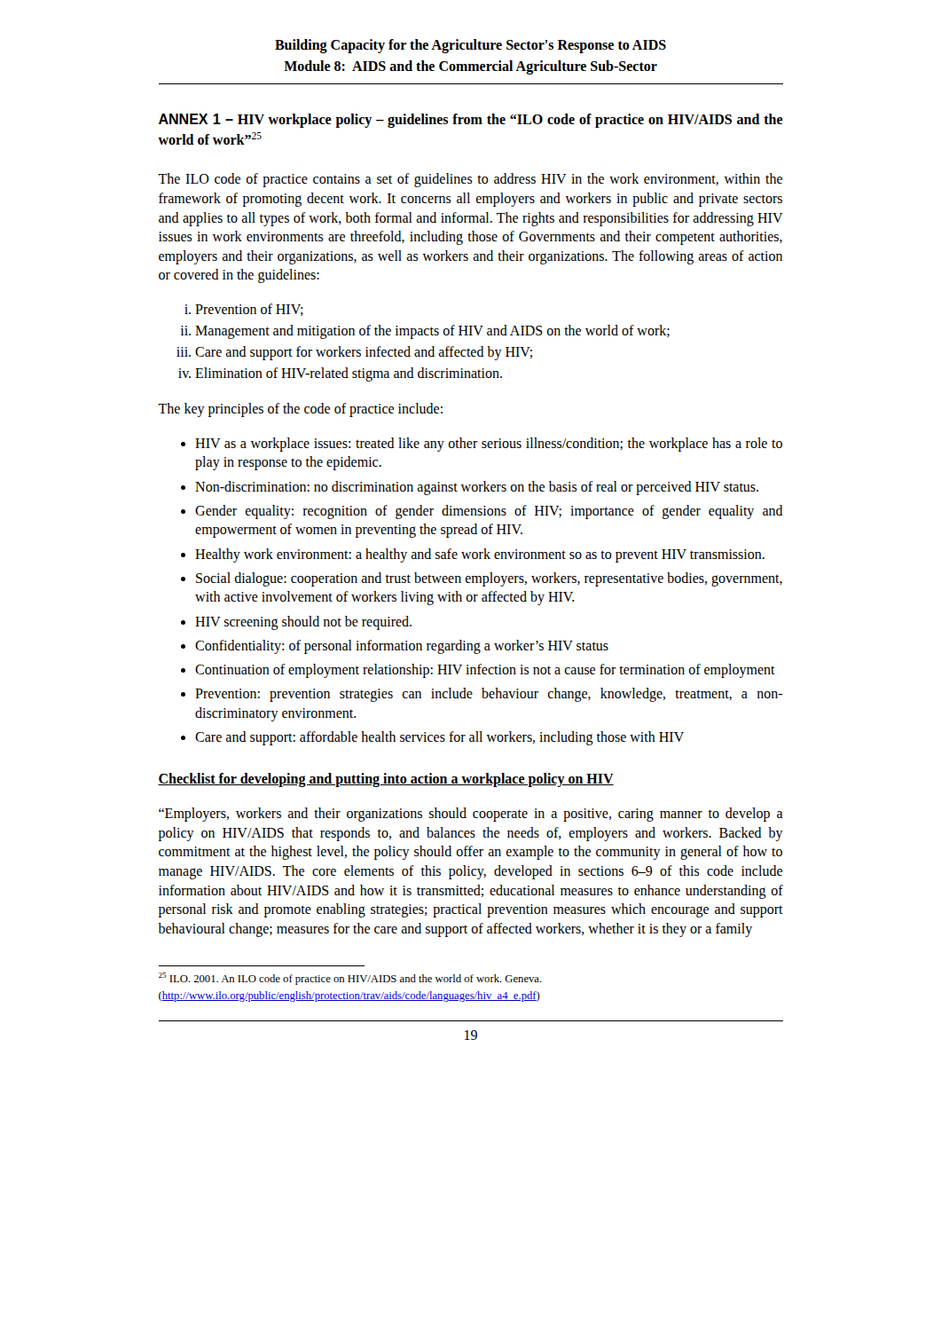Building Capacity for the Agriculture Sector's Response to AIDS
Module 8: AIDS and the Commercial Agriculture Sub-Sector
ANNEX 1 – HIV workplace policy – guidelines from the “ILO code of practice on HIV/AIDS and the world of work”25
The ILO code of practice contains a set of guidelines to address HIV in the work environment, within the framework of promoting decent work. It concerns all employers and workers in public and private sectors and applies to all types of work, both formal and informal. The rights and responsibilities for addressing HIV issues in work environments are threefold, including those of Governments and their competent authorities, employers and their organizations, as well as workers and their organizations. The following areas of action or covered in the guidelines:
Prevention of HIV;
Management and mitigation of the impacts of HIV and AIDS on the world of work;
Care and support for workers infected and affected by HIV;
Elimination of HIV-related stigma and discrimination.
The key principles of the code of practice include:
HIV as a workplace issues: treated like any other serious illness/condition; the workplace has a role to play in response to the epidemic.
Non-discrimination: no discrimination against workers on the basis of real or perceived HIV status.
Gender equality: recognition of gender dimensions of HIV; importance of gender equality and empowerment of women in preventing the spread of HIV.
Healthy work environment: a healthy and safe work environment so as to prevent HIV transmission.
Social dialogue: cooperation and trust between employers, workers, representative bodies, government, with active involvement of workers living with or affected by HIV.
HIV screening should not be required.
Confidentiality: of personal information regarding a worker’s HIV status
Continuation of employment relationship: HIV infection is not a cause for termination of employment
Prevention: prevention strategies can include behaviour change, knowledge, treatment, a non-discriminatory environment.
Care and support: affordable health services for all workers, including those with HIV
Checklist for developing and putting into action a workplace policy on HIV
“Employers, workers and their organizations should cooperate in a positive, caring manner to develop a policy on HIV/AIDS that responds to, and balances the needs of, employers and workers. Backed by commitment at the highest level, the policy should offer an example to the community in general of how to manage HIV/AIDS. The core elements of this policy, developed in sections 6–9 of this code include information about HIV/AIDS and how it is transmitted; educational measures to enhance understanding of personal risk and promote enabling strategies; practical prevention measures which encourage and support behavioural change; measures for the care and support of affected workers, whether it is they or a family
25 ILO. 2001. An ILO code of practice on HIV/AIDS and the world of work. Geneva.
(http://www.ilo.org/public/english/protection/trav/aids/code/languages/hiv_a4_e.pdf)
19